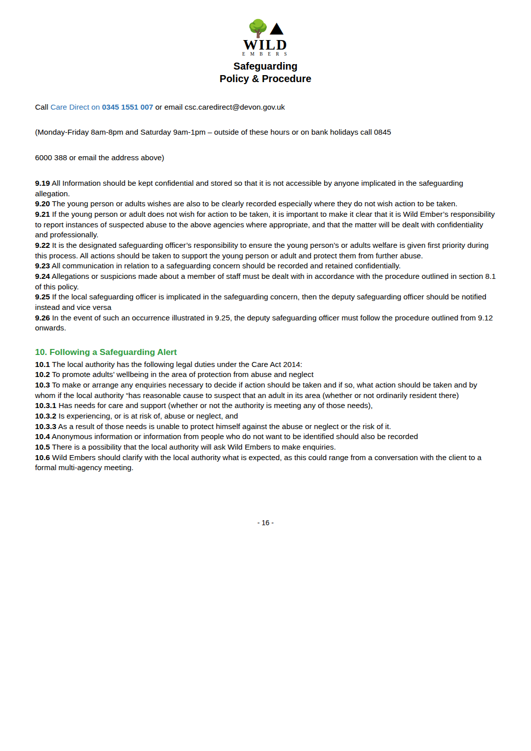🌳⛰
WILD
E M B E R S
Safeguarding
Policy & Procedure
Call Care Direct on 0345 1551 007 or email csc.caredirect@devon.gov.uk
(Monday-Friday 8am-8pm and Saturday 9am-1pm – outside of these hours or on bank holidays call 0845
6000 388 or email the address above)
9.19 All Information should be kept confidential and stored so that it is not accessible by anyone implicated in the safeguarding allegation.
9.20 The young person or adults wishes are also to be clearly recorded especially where they do not wish action to be taken.
9.21 If the young person or adult does not wish for action to be taken, it is important to make it clear that it is Wild Ember’s responsibility to report instances of suspected abuse to the above agencies where appropriate, and that the matter will be dealt with confidentiality and professionally.
9.22 It is the designated safeguarding officer’s responsibility to ensure the young person’s or adults welfare is given first priority during this process. All actions should be taken to support the young person or adult and protect them from further abuse.
9.23 All communication in relation to a safeguarding concern should be recorded and retained confidentially.
9.24 Allegations or suspicions made about a member of staff must be dealt with in accordance with the procedure outlined in section 8.1 of this policy.
9.25 If the local safeguarding officer is implicated in the safeguarding concern, then the deputy safeguarding officer should be notified instead and vice versa
9.26 In the event of such an occurrence illustrated in 9.25, the deputy safeguarding officer must follow the procedure outlined from 9.12 onwards.
10. Following a Safeguarding Alert
10.1 The local authority has the following legal duties under the Care Act 2014:
10.2 To promote adults’ wellbeing in the area of protection from abuse and neglect
10.3 To make or arrange any enquiries necessary to decide if action should be taken and if so, what action should be taken and by whom if the local authority “has reasonable cause to suspect that an adult in its area (whether or not ordinarily resident there)
10.3.1 Has needs for care and support (whether or not the authority is meeting any of those needs),
10.3.2 Is experiencing, or is at risk of, abuse or neglect, and
10.3.3 As a result of those needs is unable to protect himself against the abuse or neglect or the risk of it.
10.4 Anonymous information or information from people who do not want to be identified should also be recorded
10.5 There is a possibility that the local authority will ask Wild Embers to make enquiries.
10.6 Wild Embers should clarify with the local authority what is expected, as this could range from a conversation with the client to a formal multi-agency meeting.
- 16 -